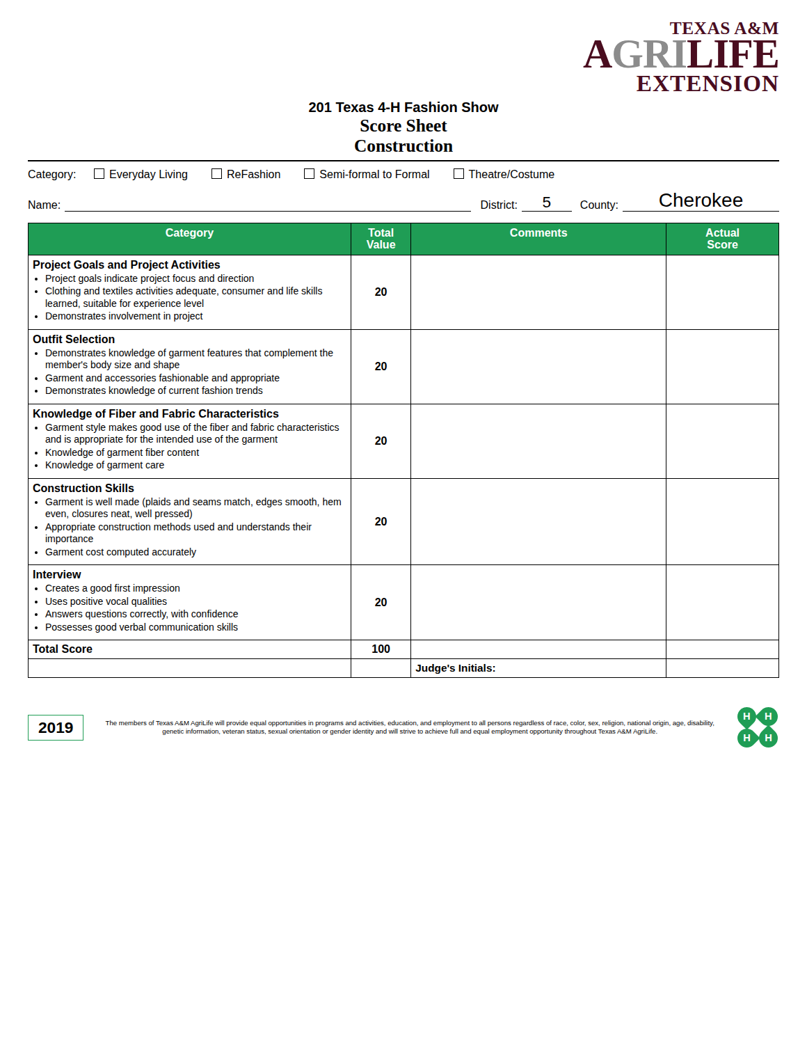TEXAS A&M
AGRILIFE
EXTENSION
201 Texas 4-H Fashion Show
Score Sheet
Construction
Category:
Everyday Living
ReFashion
Semi-formal to Formal
Theatre/Costume
Name:
District:
5
County:
Cherokee
| Category | Total Value | Comments | Actual Score |
| --- | --- | --- | --- |
| Project Goals and Project Activities Project goals indicate project focus and direction Clothing and textiles activities adequate, consumer and life skills learned, suitable for experience level Demonstrates involvement in project | 20 | | |
| Outfit Selection Demonstrates knowledge of garment features that complement the member's body size and shape Garment and accessories fashionable and appropriate Demonstrates knowledge of current fashion trends | 20 | | |
| Knowledge of Fiber and Fabric Characteristics Garment style makes good use of the fiber and fabric characteristics and is appropriate for the intended use of the garment Knowledge of garment fiber content Knowledge of garment care | 20 | | |
| Construction Skills Garment is well made (plaids and seams match, edges smooth, hem even, closures neat, well pressed) Appropriate construction methods used and understands their importance Garment cost computed accurately | 20 | | |
| Interview Creates a good first impression Uses positive vocal qualities Answers questions correctly, with confidence Possesses good verbal communication skills | 20 | | |
| Total Score | 100 | | |
| | | Judge's Initials: | |
2019
The members of Texas A&M AgriLife will provide equal opportunities in programs and activities, education, and employment to all persons regardless of race, color, sex, religion, national origin, age, disability, genetic information, veteran status, sexual orientation or gender identity and will strive to achieve full and equal employment opportunity throughout Texas A&M AgriLife.
H
H
H
H